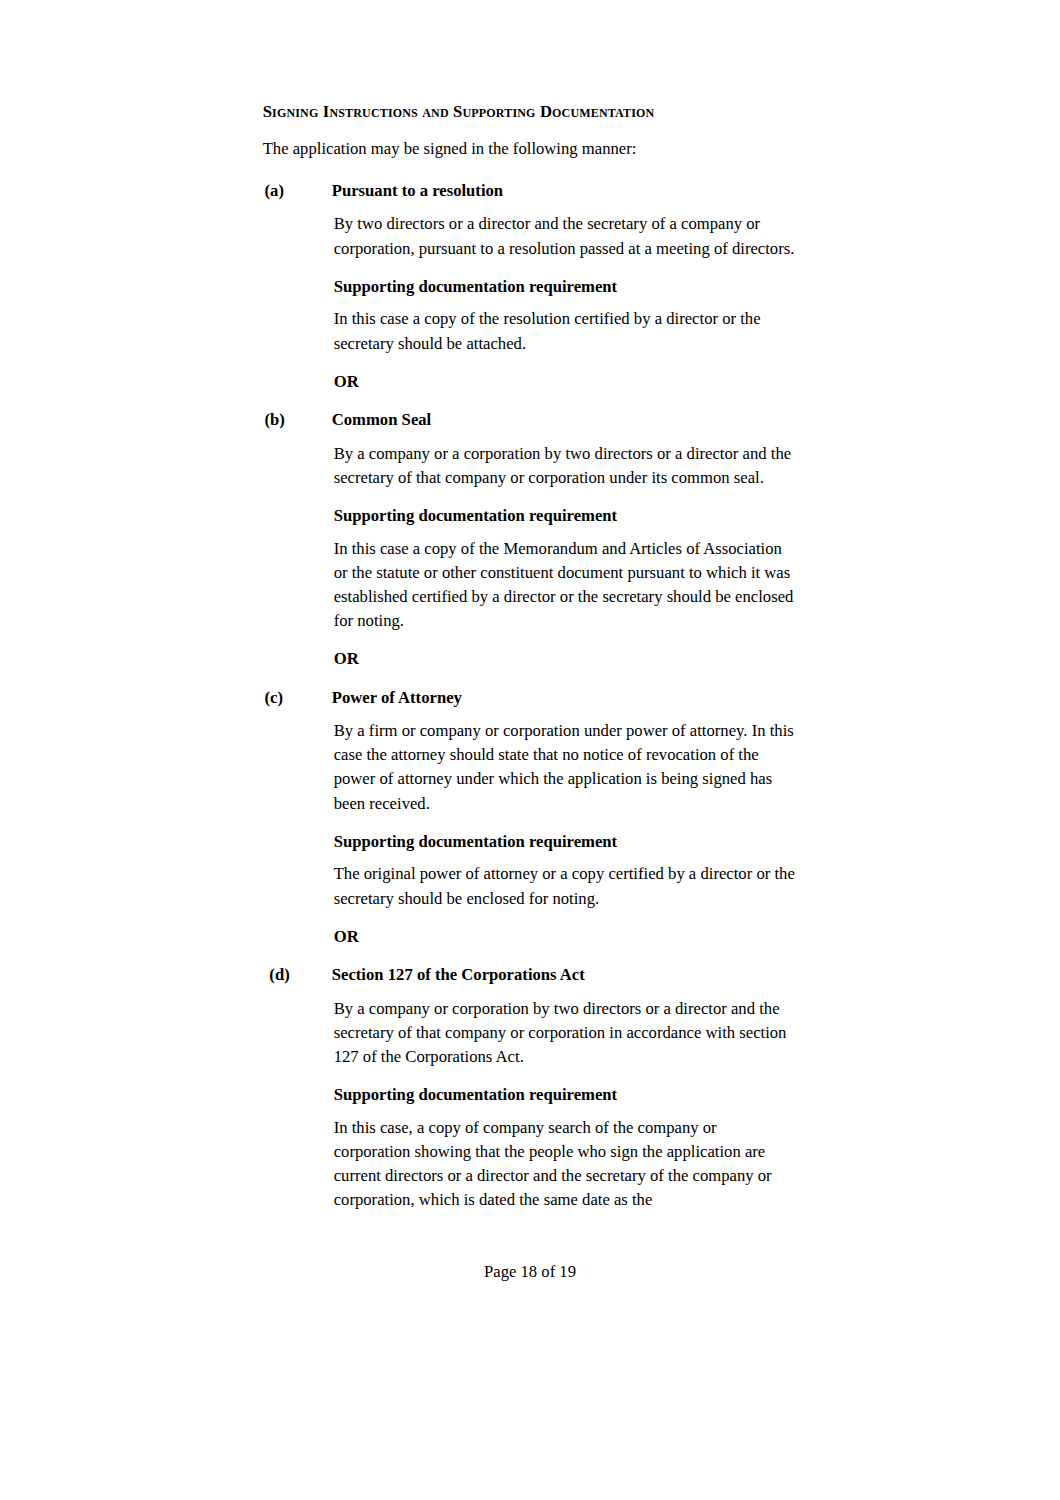Signing Instructions and Supporting Documentation
The application may be signed in the following manner:
(a) Pursuant to a resolution
By two directors or a director and the secretary of a company or corporation, pursuant to a resolution passed at a meeting of directors.
Supporting documentation requirement
In this case a copy of the resolution certified by a director or the secretary should be attached.
OR
(b) Common Seal
By a company or a corporation by two directors or a director and the secretary of that company or corporation under its common seal.
Supporting documentation requirement
In this case a copy of the Memorandum and Articles of Association or the statute or other constituent document pursuant to which it was established certified by a director or the secretary should be enclosed for noting.
OR
(c) Power of Attorney
By a firm or company or corporation under power of attorney. In this case the attorney should state that no notice of revocation of the power of attorney under which the application is being signed has been received.
Supporting documentation requirement
The original power of attorney or a copy certified by a director or the secretary should be enclosed for noting.
OR
(d) Section 127 of the Corporations Act
By a company or corporation by two directors or a director and the secretary of that company or corporation in accordance with section 127 of the Corporations Act.
Supporting documentation requirement
In this case, a copy of company search of the company or corporation showing that the people who sign the application are current directors or a director and the secretary of the company or corporation, which is dated the same date as the
Page 18 of 19